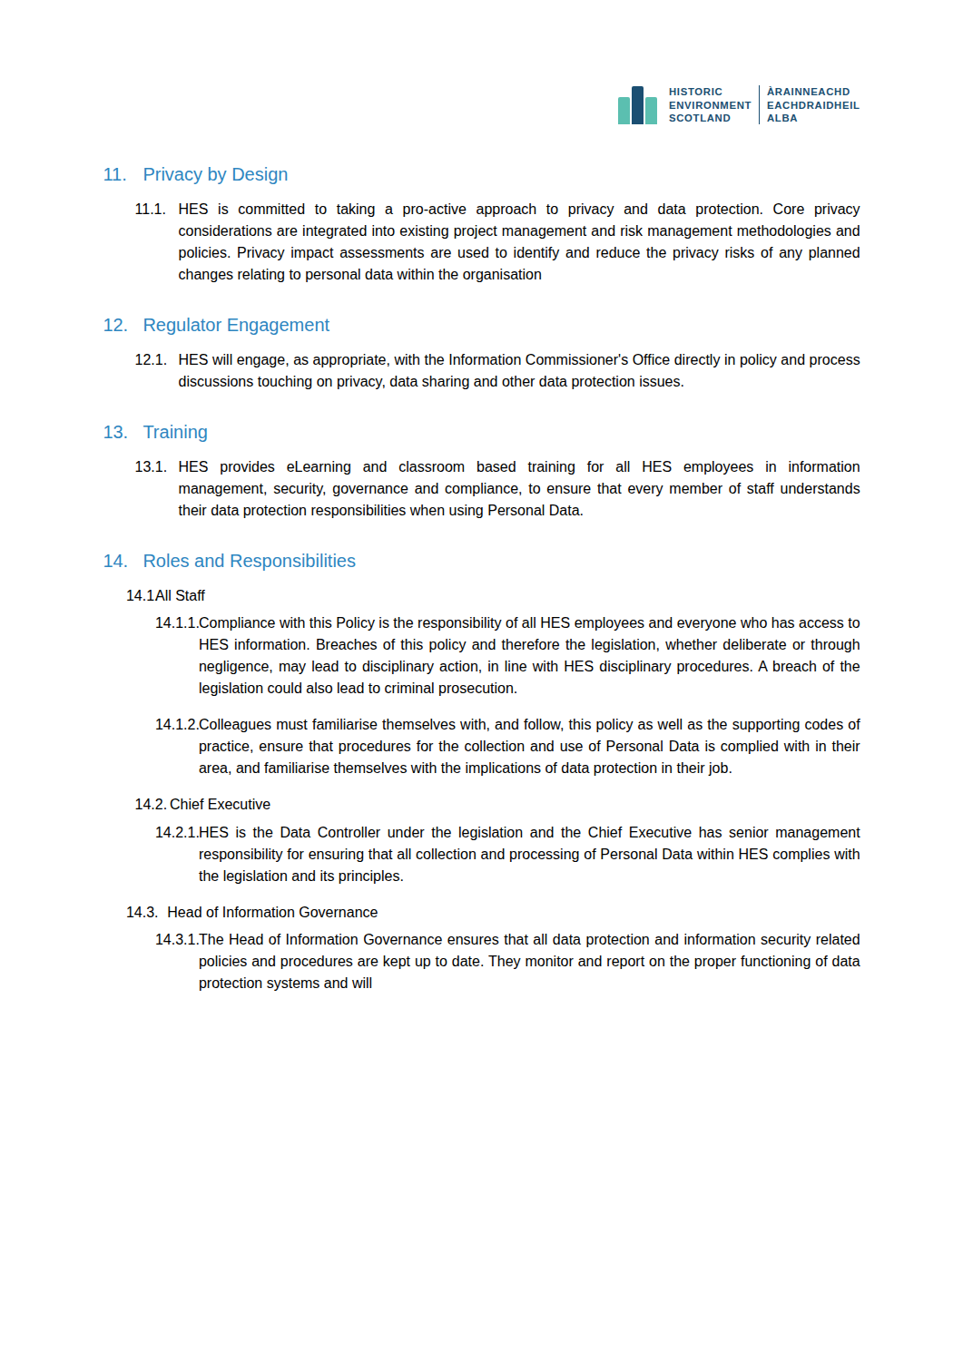HISTORIC
ENVIRONMENT
SCOTLAND
ÀRAINNEACHD
EACHDRAIDHEIL
ALBA
11. Privacy by Design
11.1. HES is committed to taking a pro-active approach to privacy and data protection. Core privacy considerations are integrated into existing project management and risk management methodologies and policies. Privacy impact assessments are used to identify and reduce the privacy risks of any planned changes relating to personal data within the organisation
12. Regulator Engagement
12.1. HES will engage, as appropriate, with the Information Commissioner's Office directly in policy and process discussions touching on privacy, data sharing and other data protection issues.
13. Training
13.1. HES provides eLearning and classroom based training for all HES employees in information management, security, governance and compliance, to ensure that every member of staff understands their data protection responsibilities when using Personal Data.
14. Roles and Responsibilities
14.1. All Staff
14.1.1. Compliance with this Policy is the responsibility of all HES employees and everyone who has access to HES information. Breaches of this policy and therefore the legislation, whether deliberate or through negligence, may lead to disciplinary action, in line with HES disciplinary procedures. A breach of the legislation could also lead to criminal prosecution.
14.1.2. Colleagues must familiarise themselves with, and follow, this policy as well as the supporting codes of practice, ensure that procedures for the collection and use of Personal Data is complied with in their area, and familiarise themselves with the implications of data protection in their job.
14.2. Chief Executive
14.2.1. HES is the Data Controller under the legislation and the Chief Executive has senior management responsibility for ensuring that all collection and processing of Personal Data within HES complies with the legislation and its principles.
14.3. Head of Information Governance
14.3.1. The Head of Information Governance ensures that all data protection and information security related policies and procedures are kept up to date. They monitor and report on the proper functioning of data protection systems and will